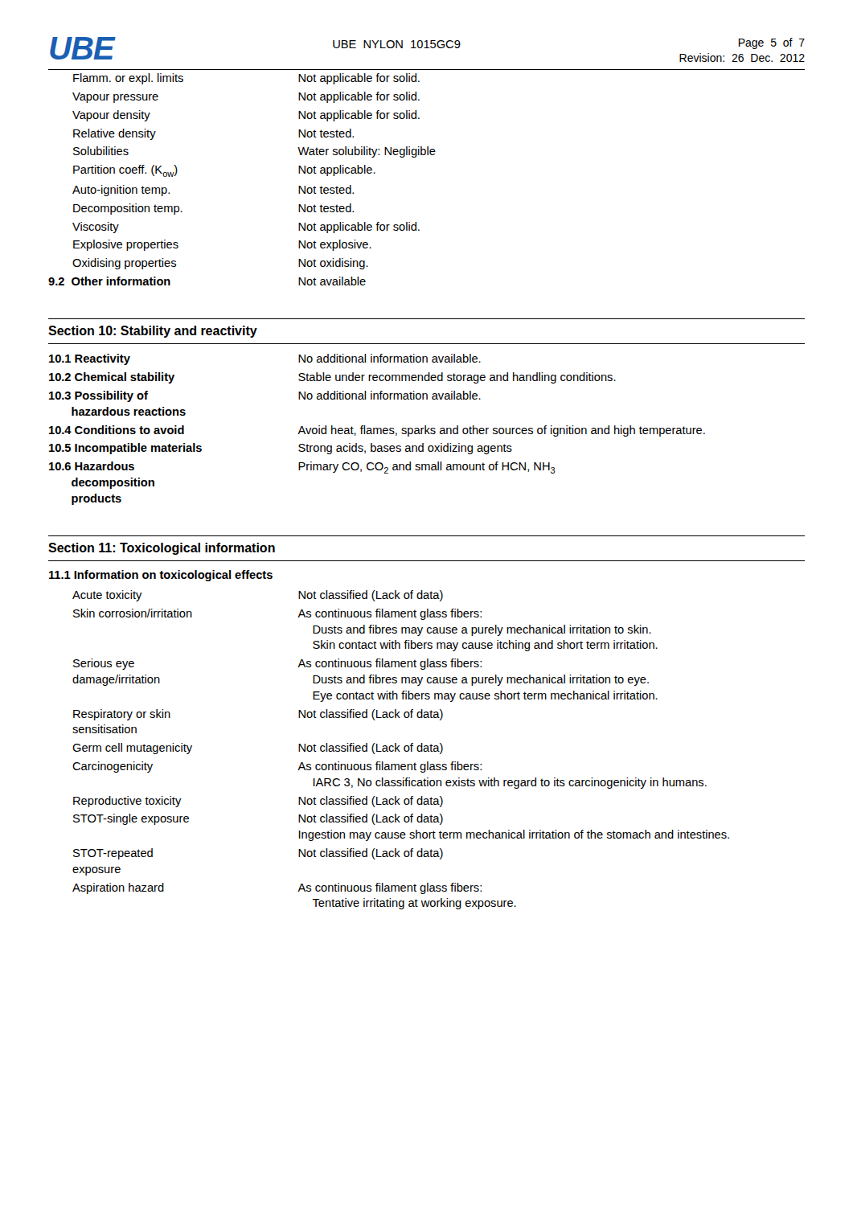UBE
UBE NYLON 1015GC9
Page 5 of 7
Revision: 26 Dec. 2012
| Flamm. or expl. limits | Not applicable for solid. |
| Vapour pressure | Not applicable for solid. |
| Vapour density | Not applicable for solid. |
| Relative density | Not tested. |
| Solubilities | Water solubility: Negligible |
| Partition coeff. (K ow ) | Not applicable. |
| Auto-ignition temp. | Not tested. |
| Decomposition temp. | Not tested. |
| Viscosity | Not applicable for solid. |
| Explosive properties | Not explosive. |
| Oxidising properties | Not oxidising. |
| 9.2 Other information | Not available |
Section 10: Stability and reactivity
| 10.1 Reactivity | No additional information available. |
| 10.2 Chemical stability | Stable under recommended storage and handling conditions. |
| 10.3 Possibility of hazardous reactions | No additional information available. |
| 10.4 Conditions to avoid | Avoid heat, flames, sparks and other sources of ignition and high temperature. |
| 10.5 Incompatible materials | Strong acids, bases and oxidizing agents |
| 10.6 Hazardous decomposition products | Primary CO, CO 2 and small amount of HCN, NH 3 |
Section 11: Toxicological information
11.1 Information on toxicological effects
| Acute toxicity | Not classified (Lack of data) |
| Skin corrosion/irritation | As continuous filament glass fibers: Dusts and fibres may cause a purely mechanical irritation to skin. Skin contact with fibers may cause itching and short term irritation. |
| Serious eye damage/irritation | As continuous filament glass fibers: Dusts and fibres may cause a purely mechanical irritation to eye. Eye contact with fibers may cause short term mechanical irritation. |
| Respiratory or skin sensitisation | Not classified (Lack of data) |
| Germ cell mutagenicity | Not classified (Lack of data) |
| Carcinogenicity | As continuous filament glass fibers: IARC 3, No classification exists with regard to its carcinogenicity in humans. |
| Reproductive toxicity | Not classified (Lack of data) |
| STOT-single exposure | Not classified (Lack of data) Ingestion may cause short term mechanical irritation of the stomach and intestines. |
| STOT-repeated exposure | Not classified (Lack of data) |
| Aspiration hazard | As continuous filament glass fibers: Tentative irritating at working exposure. |